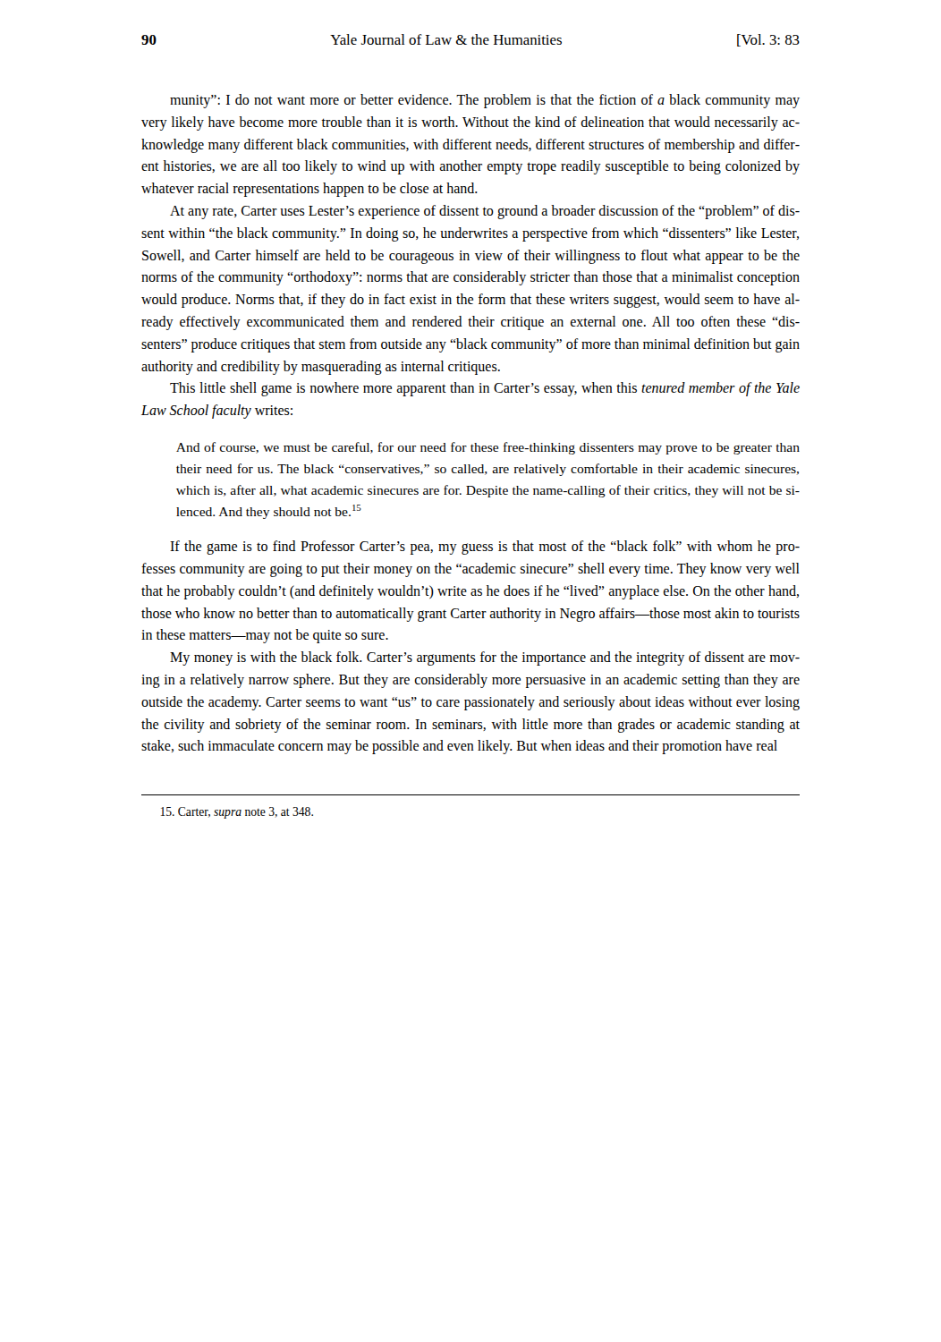90 Yale Journal of Law & the Humanities [Vol. 3: 83
munity”: I do not want more or better evidence. The problem is that the fiction of a black community may very likely have become more trouble than it is worth. Without the kind of delineation that would necessarily acknowledge many different black communities, with different needs, different structures of membership and different histories, we are all too likely to wind up with another empty trope readily susceptible to being colonized by whatever racial representations happen to be close at hand.
At any rate, Carter uses Lester’s experience of dissent to ground a broader discussion of the “problem” of dissent within “the black community.” In doing so, he underwrites a perspective from which “dissenters” like Lester, Sowell, and Carter himself are held to be courageous in view of their willingness to flout what appear to be the norms of the community “orthodoxy”: norms that are considerably stricter than those that a minimalist conception would produce. Norms that, if they do in fact exist in the form that these writers suggest, would seem to have already effectively excommunicated them and rendered their critique an external one. All too often these “dissenters” produce critiques that stem from outside any “black community” of more than minimal definition but gain authority and credibility by masquerading as internal critiques.
This little shell game is nowhere more apparent than in Carter’s essay, when this tenured member of the Yale Law School faculty writes:
And of course, we must be careful, for our need for these free-thinking dissenters may prove to be greater than their need for us. The black “conservatives,” so called, are relatively comfortable in their academic sinecures, which is, after all, what academic sinecures are for. Despite the name-calling of their critics, they will not be silenced. And they should not be.15
If the game is to find Professor Carter’s pea, my guess is that most of the “black folk” with whom he professes community are going to put their money on the “academic sinecure” shell every time. They know very well that he probably couldn’t (and definitely wouldn’t) write as he does if he “lived” anyplace else. On the other hand, those who know no better than to automatically grant Carter authority in Negro affairs—those most akin to tourists in these matters—may not be quite so sure.
My money is with the black folk. Carter’s arguments for the importance and the integrity of dissent are moving in a relatively narrow sphere. But they are considerably more persuasive in an academic setting than they are outside the academy. Carter seems to want “us” to care passionately and seriously about ideas without ever losing the civility and sobriety of the seminar room. In seminars, with little more than grades or academic standing at stake, such immaculate concern may be possible and even likely. But when ideas and their promotion have real
15. Carter, supra note 3, at 348.